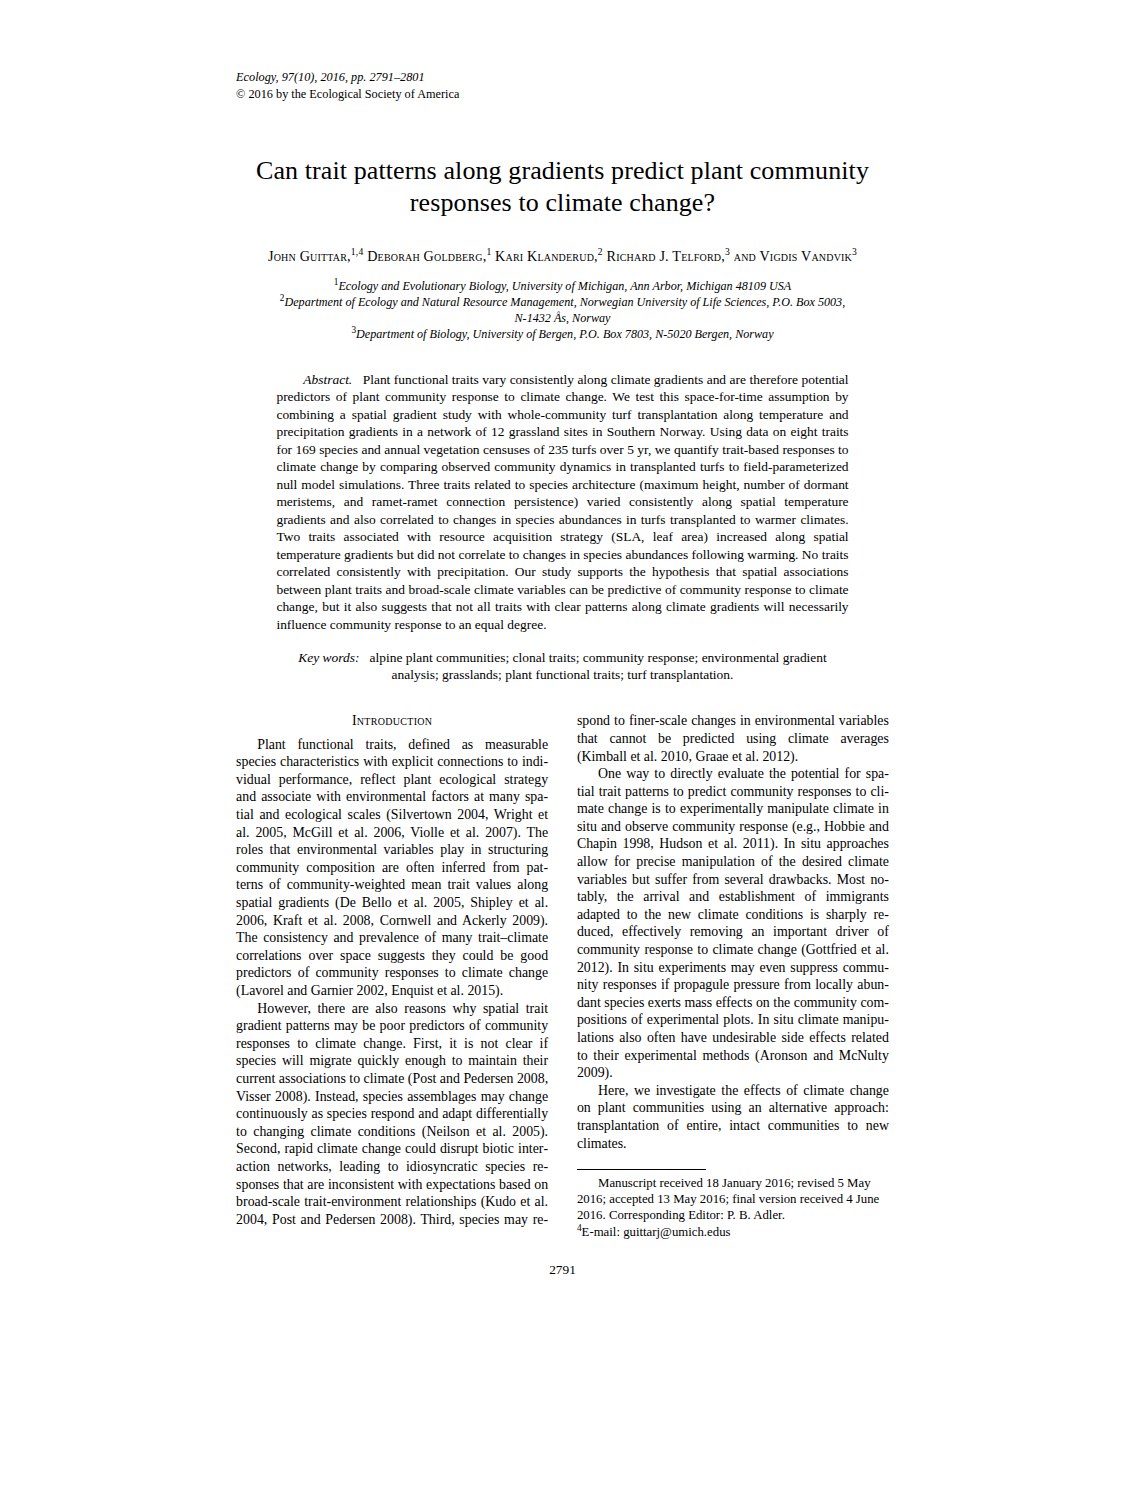Ecology, 97(10), 2016, pp. 2791–2801
© 2016 by the Ecological Society of America
Can trait patterns along gradients predict plant community
responses to climate change?
John Guittar,1,4 Deborah Goldberg,1 Kari Klanderud,2 Richard J. Telford,3 and Vigdis Vandvik3
1Ecology and Evolutionary Biology, University of Michigan, Ann Arbor, Michigan 48109 USA
2Department of Ecology and Natural Resource Management, Norwegian University of Life Sciences, P.O. Box 5003,
N-1432 Ås, Norway
3Department of Biology, University of Bergen, P.O. Box 7803, N-5020 Bergen, Norway
Abstract. Plant functional traits vary consistently along climate gradients and are therefore potential predictors of plant community response to climate change. We test this space-for-time assumption by combining a spatial gradient study with whole-community turf transplantation along temperature and precipitation gradients in a network of 12 grassland sites in Southern Norway. Using data on eight traits for 169 species and annual vegetation censuses of 235 turfs over 5 yr, we quantify trait-based responses to climate change by comparing observed community dynamics in transplanted turfs to field-parameterized null model simulations. Three traits related to species architecture (maximum height, number of dormant meristems, and ramet-ramet connection persistence) varied consistently along spatial temperature gradients and also correlated to changes in species abundances in turfs transplanted to warmer climates. Two traits associated with resource acquisition strategy (SLA, leaf area) increased along spatial temperature gradients but did not correlate to changes in species abundances following warming. No traits correlated consistently with precipitation. Our study supports the hypothesis that spatial associations between plant traits and broad-scale climate variables can be predictive of community response to climate change, but it also suggests that not all traits with clear patterns along climate gradients will necessarily influence community response to an equal degree.
Key words: alpine plant communities; clonal traits; community response; environmental gradient analysis; grasslands; plant functional traits; turf transplantation.
Introduction
Plant functional traits, defined as measurable species characteristics with explicit connections to individual performance, reflect plant ecological strategy and associate with environmental factors at many spatial and ecological scales (Silvertown 2004, Wright et al. 2005, McGill et al. 2006, Violle et al. 2007). The roles that environmental variables play in structuring community composition are often inferred from patterns of community-weighted mean trait values along spatial gradients (De Bello et al. 2005, Shipley et al. 2006, Kraft et al. 2008, Cornwell and Ackerly 2009). The consistency and prevalence of many trait–climate correlations over space suggests they could be good predictors of community responses to climate change (Lavorel and Garnier 2002, Enquist et al. 2015).
However, there are also reasons why spatial trait gradient patterns may be poor predictors of community responses to climate change. First, it is not clear if species will migrate quickly enough to maintain their current associations to climate (Post and Pedersen 2008, Visser 2008). Instead, species assemblages may change continuously as species respond and adapt differentially to changing climate conditions (Neilson et al. 2005). Second, rapid climate change could disrupt biotic interaction networks, leading to idiosyncratic species responses that are inconsistent with expectations based on broad-scale trait-environment relationships (Kudo et al. 2004, Post and Pedersen 2008). Third, species may respond to finer-scale changes in environmental variables that cannot be predicted using climate averages (Kimball et al. 2010, Graae et al. 2012).
One way to directly evaluate the potential for spatial trait patterns to predict community responses to climate change is to experimentally manipulate climate in situ and observe community response (e.g., Hobbie and Chapin 1998, Hudson et al. 2011). In situ approaches allow for precise manipulation of the desired climate variables but suffer from several drawbacks. Most notably, the arrival and establishment of immigrants adapted to the new climate conditions is sharply reduced, effectively removing an important driver of community response to climate change (Gottfried et al. 2012). In situ experiments may even suppress community responses if propagule pressure from locally abundant species exerts mass effects on the community compositions of experimental plots. In situ climate manipulations also often have undesirable side effects related to their experimental methods (Aronson and McNulty 2009).
Here, we investigate the effects of climate change on plant communities using an alternative approach: transplantation of entire, intact communities to new climates.
Manuscript received 18 January 2016; revised 5 May 2016; accepted 13 May 2016; final version received 4 June 2016. Corresponding Editor: P. B. Adler.
4E-mail: guittarj@umich.edus
2791